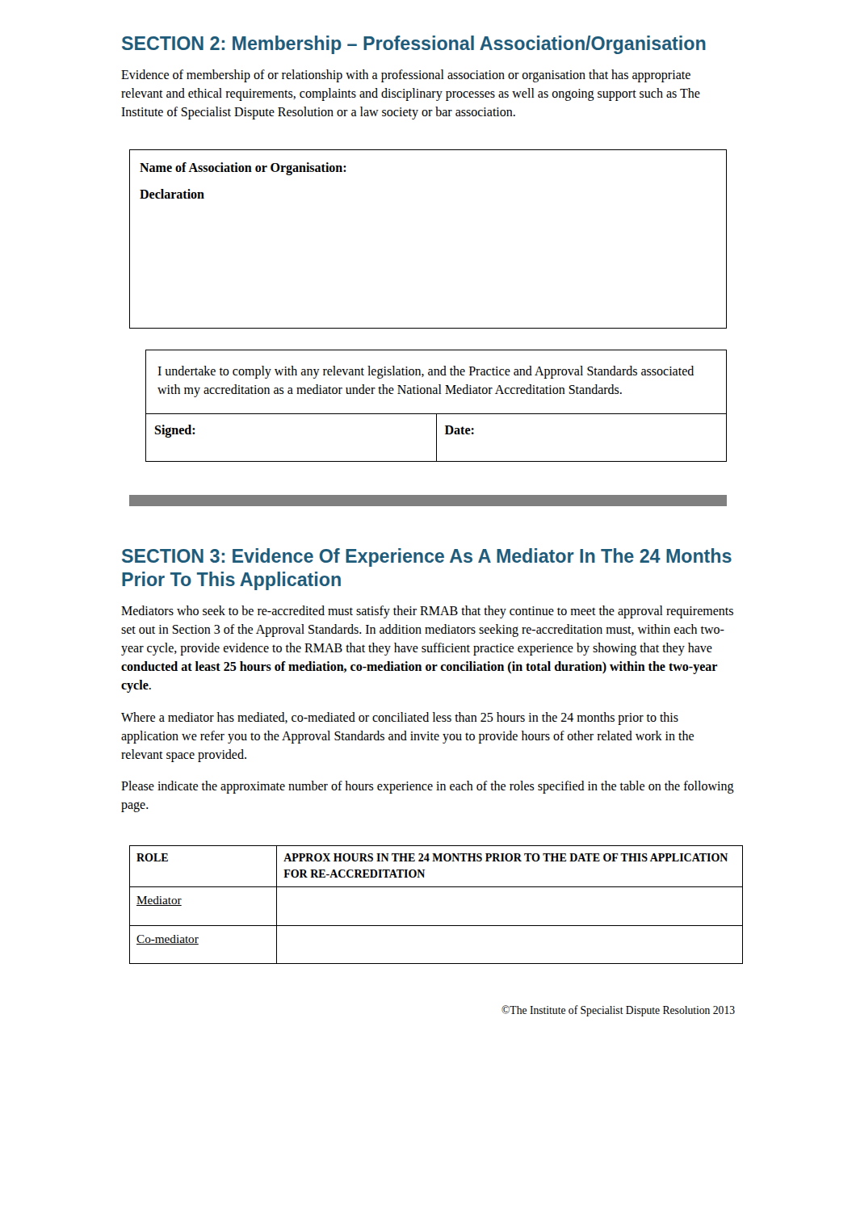SECTION 2: Membership – Professional Association/Organisation
Evidence of membership of or relationship with a professional association or organisation that has appropriate relevant and ethical requirements, complaints and disciplinary processes as well as ongoing support such as The Institute of Specialist Dispute Resolution or a law society or bar association.
Name of Association or Organisation:
Declaration
I undertake to comply with any relevant legislation, and the Practice and Approval Standards associated with my accreditation as a mediator under the National Mediator Accreditation Standards.
| Signed: | Date: |
SECTION 3: Evidence Of Experience As A Mediator In The 24 Months Prior To This Application
Mediators who seek to be re-accredited must satisfy their RMAB that they continue to meet the approval requirements set out in Section 3 of the Approval Standards. In addition mediators seeking re-accreditation must, within each two-year cycle, provide evidence to the RMAB that they have sufficient practice experience by showing that they have conducted at least 25 hours of mediation, co-mediation or conciliation (in total duration) within the two-year cycle.
Where a mediator has mediated, co-mediated or conciliated less than 25 hours in the 24 months prior to this application we refer you to the Approval Standards and invite you to provide hours of other related work in the relevant space provided.
Please indicate the approximate number of hours experience in each of the roles specified in the table on the following page.
| Role | Approx hours in the 24 months prior to the date of this application for re-accreditation |
| --- | --- |
| Mediator | |
| Co-mediator | |
©The Institute of Specialist Dispute Resolution 2013